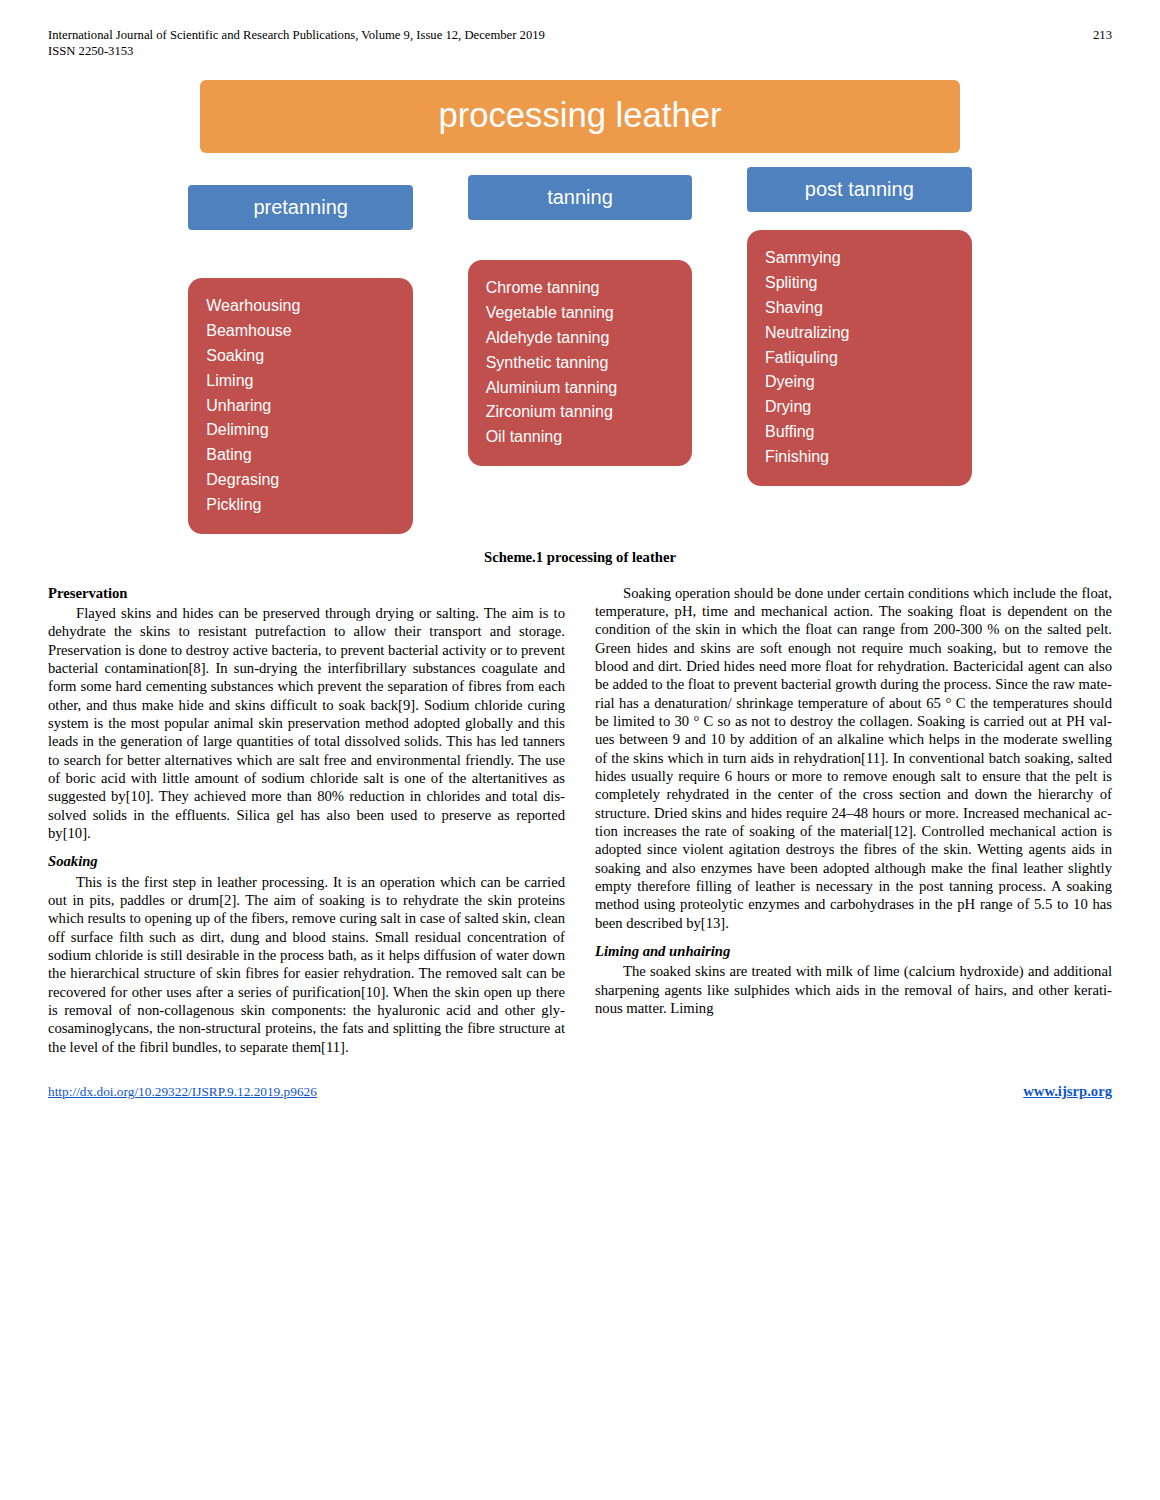International Journal of Scientific and Research Publications, Volume 9, Issue 12, December 2019 ISSN 2250-3153 213
processing leather
pretanning
Wearhousing
Beamhouse
Soaking
Liming
Unharing
Deliming
Bating
Degrasing
Pickling
tanning
Chrome tanning
Vegetable tanning
Aldehyde tanning
Synthetic tanning
Aluminium tanning
Zirconium tanning
Oil tanning
post tanning
Sammying
Spliting
Shaving
Neutralizing
Fatliquling
Dyeing
Drying
Buffing
Finishing
Scheme.1 processing of leather
Preservation
Flayed skins and hides can be preserved through drying or salting. The aim is to dehydrate the skins to resistant putrefaction to allow their transport and storage. Preservation is done to destroy active bacteria, to prevent bacterial activity or to prevent bacterial contamination[8]. In sun-drying the interfibrillary substances coagulate and form some hard cementing substances which prevent the separation of fibres from each other, and thus make hide and skins difficult to soak back[9]. Sodium chloride curing system is the most popular animal skin preservation method adopted globally and this leads in the generation of large quantities of total dissolved solids. This has led tanners to search for better alternatives which are salt free and environmental friendly. The use of boric acid with little amount of sodium chloride salt is one of the altertanitives as suggested by[10]. They achieved more than 80% reduction in chlorides and total dissolved solids in the effluents. Silica gel has also been used to preserve as reported by[10].
Soaking
This is the first step in leather processing. It is an operation which can be carried out in pits, paddles or drum[2]. The aim of soaking is to rehydrate the skin proteins which results to opening up of the fibers, remove curing salt in case of salted skin, clean off surface filth such as dirt, dung and blood stains. Small residual concentration of sodium chloride is still desirable in the process bath, as it helps diffusion of water down the hierarchical structure of skin fibres for easier rehydration. The removed salt can be recovered for other uses after a series of purification[10]. When the skin open up there is removal of non-collagenous skin components: the hyaluronic acid and other glycosaminoglycans, the non-structural proteins, the fats and splitting the fibre structure at the level of the fibril bundles, to separate them[11].
Soaking operation should be done under certain conditions which include the float, temperature, pH, time and mechanical action. The soaking float is dependent on the condition of the skin in which the float can range from 200-300 % on the salted pelt. Green hides and skins are soft enough not require much soaking, but to remove the blood and dirt. Dried hides need more float for rehydration. Bactericidal agent can also be added to the float to prevent bacterial growth during the process. Since the raw material has a denaturation/ shrinkage temperature of about 65 ° C the temperatures should be limited to 30 ° C so as not to destroy the collagen. Soaking is carried out at PH values between 9 and 10 by addition of an alkaline which helps in the moderate swelling of the skins which in turn aids in rehydration[11]. In conventional batch soaking, salted hides usually require 6 hours or more to remove enough salt to ensure that the pelt is completely rehydrated in the center of the cross section and down the hierarchy of structure. Dried skins and hides require 24–48 hours or more. Increased mechanical action increases the rate of soaking of the material[12]. Controlled mechanical action is adopted since violent agitation destroys the fibres of the skin. Wetting agents aids in soaking and also enzymes have been adopted although make the final leather slightly empty therefore filling of leather is necessary in the post tanning process. A soaking method using proteolytic enzymes and carbohydrases in the pH range of 5.5 to 10 has been described by[13].
Liming and unhairing
The soaked skins are treated with milk of lime (calcium hydroxide) and additional sharpening agents like sulphides which aids in the removal of hairs, and other keratinous matter. Liming
http://dx.doi.org/10.29322/IJSRP.9.12.2019.p9626
www.ijsrp.org